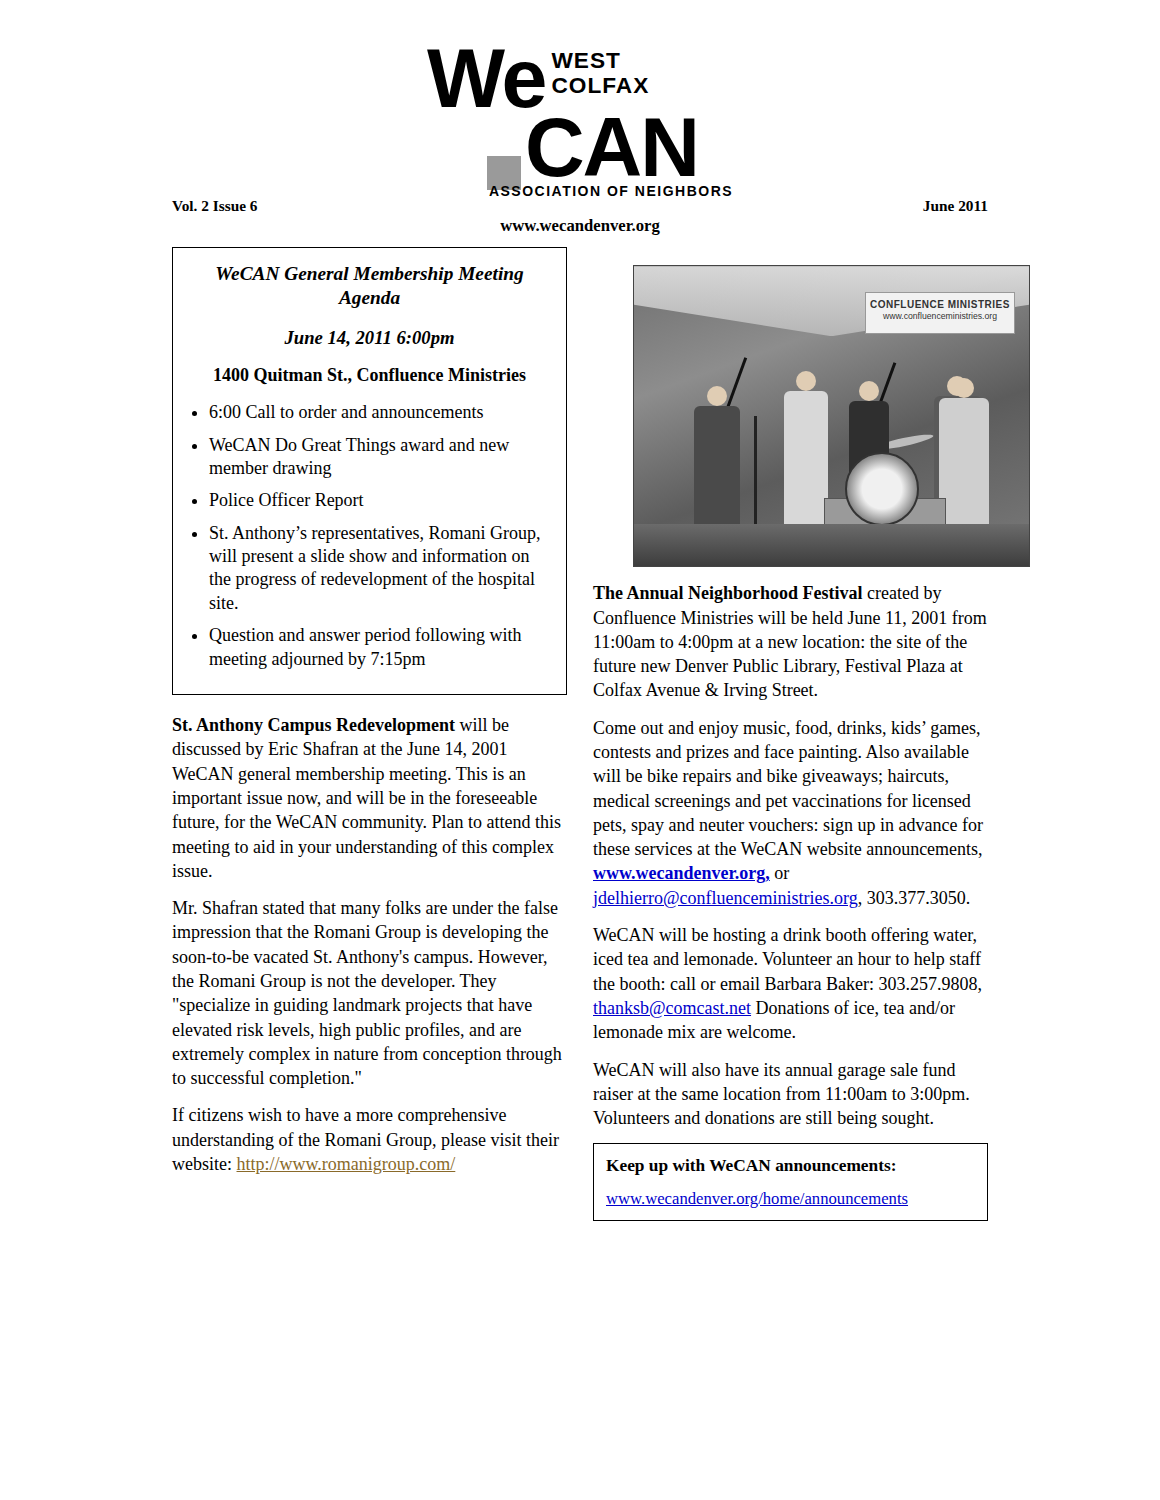We WEST
COLFAX CAN ASSOCIATION OF NEIGHBORS
Vol. 2 Issue 6 June 2011
www.wecandenver.org
WeCAN General Membership Meeting Agenda
June 14, 2011 6:00pm
1400 Quitman St., Confluence Ministries
6:00 Call to order and announcements
WeCAN Do Great Things award and new member drawing
Police Officer Report
St. Anthony’s representatives, Romani Group, will present a slide show and information on the progress of redevelopment of the hospital site.
Question and answer period following with meeting adjourned by 7:15pm
St. Anthony Campus Redevelopment will be discussed by Eric Shafran at the June 14, 2001 WeCAN general membership meeting. This is an important issue now, and will be in the foreseeable future, for the WeCAN community. Plan to attend this meeting to aid in your understanding of this complex issue.
Mr. Shafran stated that many folks are under the false impression that the Romani Group is developing the soon-to-be vacated St. Anthony's campus. However, the Romani Group is not the developer. They "specialize in guiding landmark projects that have elevated risk levels, high public profiles, and are extremely complex in nature from conception through to successful completion."
If citizens wish to have a more comprehensive understanding of the Romani Group, please visit their website: http://www.romanigroup.com/
CONFLUENCE MINISTRIESwww.confluenceministries.org
The Annual Neighborhood Festival created by Confluence Ministries will be held June 11, 2001 from 11:00am to 4:00pm at a new location: the site of the future new Denver Public Library, Festival Plaza at Colfax Avenue & Irving Street.
Come out and enjoy music, food, drinks, kids’ games, contests and prizes and face painting. Also available will be bike repairs and bike giveaways; haircuts, medical screenings and pet vaccinations for licensed pets, spay and neuter vouchers: sign up in advance for these services at the WeCAN website announcements, www.wecandenver.org, or jdelhierro@confluenceministries.org, 303.377.3050.
WeCAN will be hosting a drink booth offering water, iced tea and lemonade. Volunteer an hour to help staff the booth: call or email Barbara Baker: 303.257.9808, thanksb@comcast.net Donations of ice, tea and/or lemonade mix are welcome.
WeCAN will also have its annual garage sale fund raiser at the same location from 11:00am to 3:00pm. Volunteers and donations are still being sought.
Keep up with WeCAN announcements:
www.wecandenver.org/home/announcements